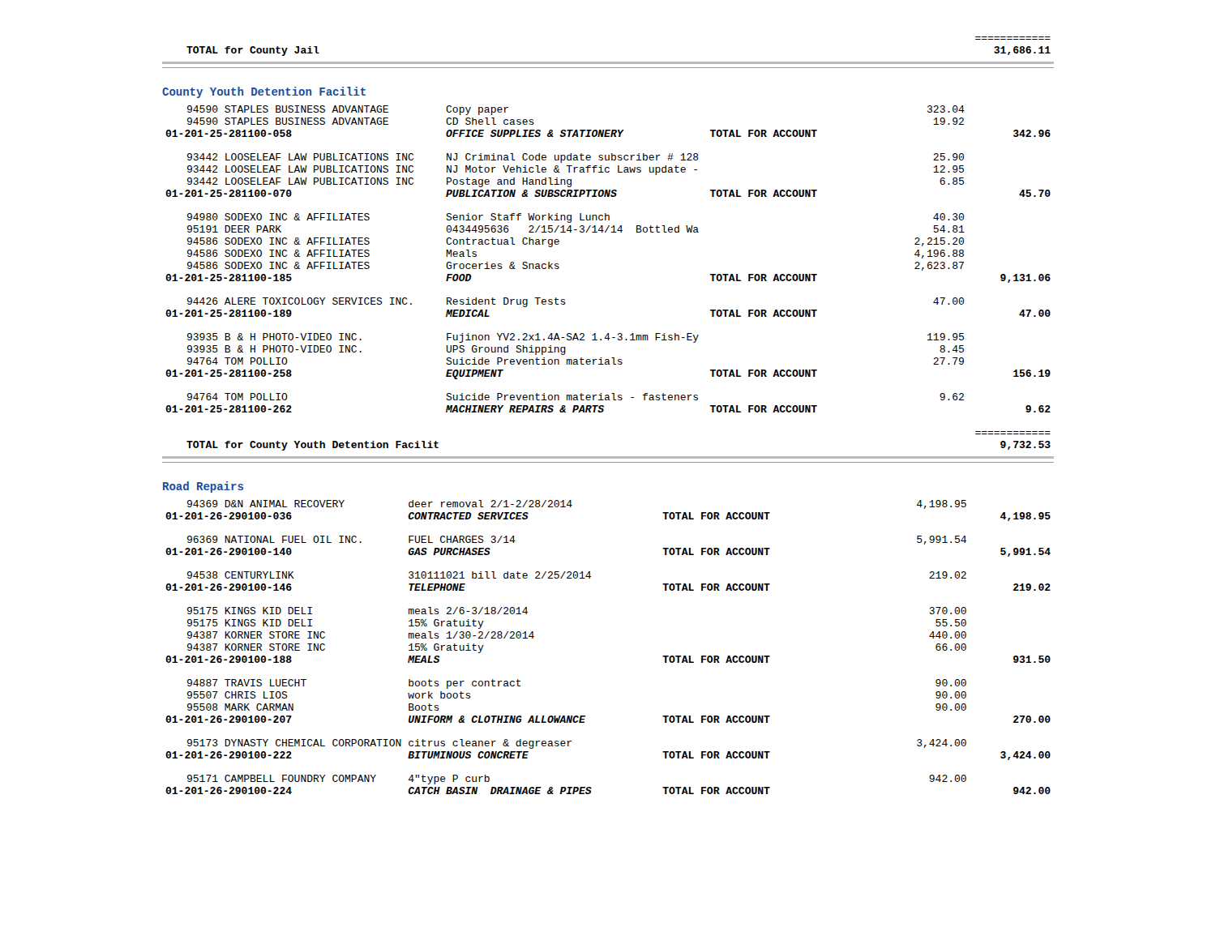| | | | | ============ |
| TOTAL for County Jail | | | | 31,686.11 |
County Youth Detention Facilit
| 94590 STAPLES BUSINESS ADVANTAGE | Copy paper | | 323.04 | |
| 94590 STAPLES BUSINESS ADVANTAGE | CD Shell cases | | 19.92 | |
| 01-201-25-281100-058 | OFFICE SUPPLIES & STATIONERY | TOTAL FOR ACCOUNT | | 342.96 |
| 93442 LOOSELEAF LAW PUBLICATIONS INC | NJ Criminal Code update subscriber # 128 | | 25.90 | |
| 93442 LOOSELEAF LAW PUBLICATIONS INC | NJ Motor Vehicle & Traffic Laws update - | | 12.95 | |
| 93442 LOOSELEAF LAW PUBLICATIONS INC | Postage and Handling | | 6.85 | |
| 01-201-25-281100-070 | PUBLICATION & SUBSCRIPTIONS | TOTAL FOR ACCOUNT | | 45.70 |
| 94980 SODEXO INC & AFFILIATES | Senior Staff Working Lunch | | 40.30 | |
| 95191 DEER PARK | 0434495636 2/15/14-3/14/14 Bottled Wa | | 54.81 | |
| 94586 SODEXO INC & AFFILIATES | Contractual Charge | | 2,215.20 | |
| 94586 SODEXO INC & AFFILIATES | Meals | | 4,196.88 | |
| 94586 SODEXO INC & AFFILIATES | Groceries & Snacks | | 2,623.87 | |
| 01-201-25-281100-185 | FOOD | TOTAL FOR ACCOUNT | | 9,131.06 |
| 94426 ALERE TOXICOLOGY SERVICES INC. | Resident Drug Tests | | 47.00 | |
| 01-201-25-281100-189 | MEDICAL | TOTAL FOR ACCOUNT | | 47.00 |
| 93935 B & H PHOTO-VIDEO INC. | Fujinon YV2.2x1.4A-SA2 1.4-3.1mm Fish-Ey | | 119.95 | |
| 93935 B & H PHOTO-VIDEO INC. | UPS Ground Shipping | | 8.45 | |
| 94764 TOM POLLIO | Suicide Prevention materials | | 27.79 | |
| 01-201-25-281100-258 | EQUIPMENT | TOTAL FOR ACCOUNT | | 156.19 |
| 94764 TOM POLLIO | Suicide Prevention materials - fasteners | | 9.62 | |
| 01-201-25-281100-262 | MACHINERY REPAIRS & PARTS | TOTAL FOR ACCOUNT | | 9.62 |
| | | | | ============ |
| TOTAL for County Youth Detention Facilit | | | | 9,732.53 |
Road Repairs
| 94369 D&N ANIMAL RECOVERY | deer removal 2/1-2/28/2014 | | 4,198.95 | |
| 01-201-26-290100-036 | CONTRACTED SERVICES | TOTAL FOR ACCOUNT | | 4,198.95 |
| 96369 NATIONAL FUEL OIL INC. | FUEL CHARGES 3/14 | | 5,991.54 | |
| 01-201-26-290100-140 | GAS PURCHASES | TOTAL FOR ACCOUNT | | 5,991.54 |
| 94538 CENTURYLINK | 310111021 bill date 2/25/2014 | | 219.02 | |
| 01-201-26-290100-146 | TELEPHONE | TOTAL FOR ACCOUNT | | 219.02 |
| 95175 KINGS KID DELI | meals 2/6-3/18/2014 | | 370.00 | |
| 95175 KINGS KID DELI | 15% Gratuity | | 55.50 | |
| 94387 KORNER STORE INC | meals 1/30-2/28/2014 | | 440.00 | |
| 94387 KORNER STORE INC | 15% Gratuity | | 66.00 | |
| 01-201-26-290100-188 | MEALS | TOTAL FOR ACCOUNT | | 931.50 |
| 94887 TRAVIS LUECHT | boots per contract | | 90.00 | |
| 95507 CHRIS LIOS | work boots | | 90.00 | |
| 95508 MARK CARMAN | Boots | | 90.00 | |
| 01-201-26-290100-207 | UNIFORM & CLOTHING ALLOWANCE | TOTAL FOR ACCOUNT | | 270.00 |
| 95173 DYNASTY CHEMICAL CORPORATION | citrus cleaner & degreaser | | 3,424.00 | |
| 01-201-26-290100-222 | BITUMINOUS CONCRETE | TOTAL FOR ACCOUNT | | 3,424.00 |
| 95171 CAMPBELL FOUNDRY COMPANY | 4"type P curb | | 942.00 | |
| 01-201-26-290100-224 | CATCH BASIN DRAINAGE & PIPES | TOTAL FOR ACCOUNT | | 942.00 |